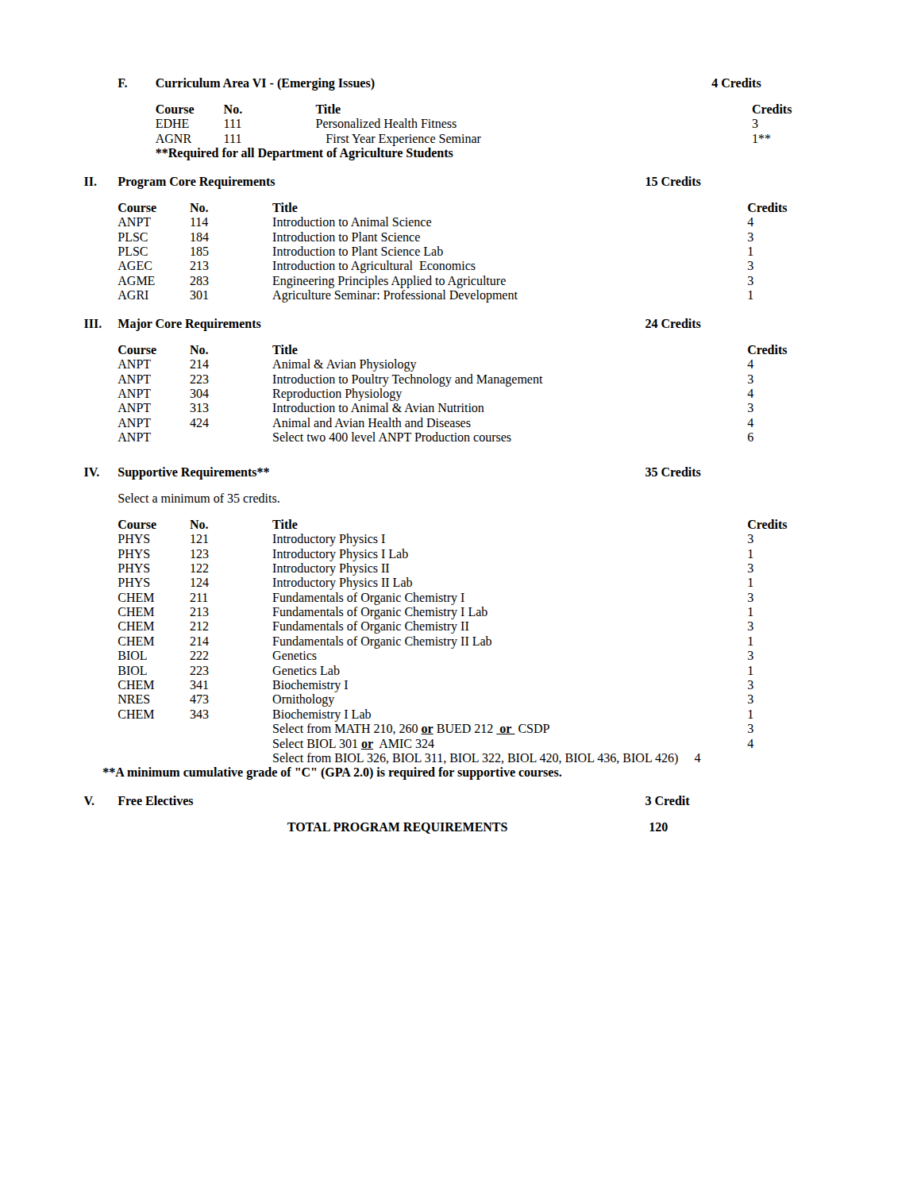| | F. | Curriculum Area VI - (Emerging Issues) | 4 Credits |
| Course | No. | Title | Credits |
| EDHE | 111 | Personalized Health Fitness | 3 |
| AGNR | 111 | First Year Experience Seminar | 1** |
| **Required for all Department of Agriculture Students |
| II. | Program Core Requirements | 15 Credits |
| Course | No. | Title | Credits |
| ANPT | 114 | Introduction to Animal Science | 4 |
| PLSC | 184 | Introduction to Plant Science | 3 |
| PLSC | 185 | Introduction to Plant Science Lab | 1 |
| AGEC | 213 | Introduction to Agricultural Economics | 3 |
| AGME | 283 | Engineering Principles Applied to Agriculture | 3 |
| AGRI | 301 | Agriculture Seminar: Professional Development | 1 |
| III. | Major Core Requirements | 24 Credits |
| Course | No. | Title | Credits |
| ANPT | 214 | Animal & Avian Physiology | 4 |
| ANPT | 223 | Introduction to Poultry Technology and Management | 3 |
| ANPT | 304 | Reproduction Physiology | 4 |
| ANPT | 313 | Introduction to Animal & Avian Nutrition | 3 |
| ANPT | 424 | Animal and Avian Health and Diseases | 4 |
| ANPT | | Select two 400 level ANPT Production courses | 6 |
| IV. | Supportive Requirements** | 35 Credits |
Select a minimum of 35 credits.
| Course | No. | Title | Credits |
| PHYS | 121 | Introductory Physics I | 3 |
| PHYS | 123 | Introductory Physics I Lab | 1 |
| PHYS | 122 | Introductory Physics II | 3 |
| PHYS | 124 | Introductory Physics II Lab | 1 |
| CHEM | 211 | Fundamentals of Organic Chemistry I | 3 |
| CHEM | 213 | Fundamentals of Organic Chemistry I Lab | 1 |
| CHEM | 212 | Fundamentals of Organic Chemistry II | 3 |
| CHEM | 214 | Fundamentals of Organic Chemistry II Lab | 1 |
| BIOL | 222 | Genetics | 3 |
| BIOL | 223 | Genetics Lab | 1 |
| CHEM | 341 | Biochemistry I | 3 |
| NRES | 473 | Ornithology | 3 |
| CHEM | 343 | Biochemistry I Lab | 1 |
| | | Select from MATH 210, 260 or BUED 212 or CSDP | 3 |
| | | Select BIOL 301 or AMIC 324 | 4 |
| | | Select from BIOL 326, BIOL 311, BIOL 322, BIOL 420, BIOL 436, BIOL 426) 4 |
**A minimum cumulative grade of "C" (GPA 2.0) is required for supportive courses.
| V. | Free Electives | 3 Credit |
| | TOTAL PROGRAM REQUIREMENTS | 120 |